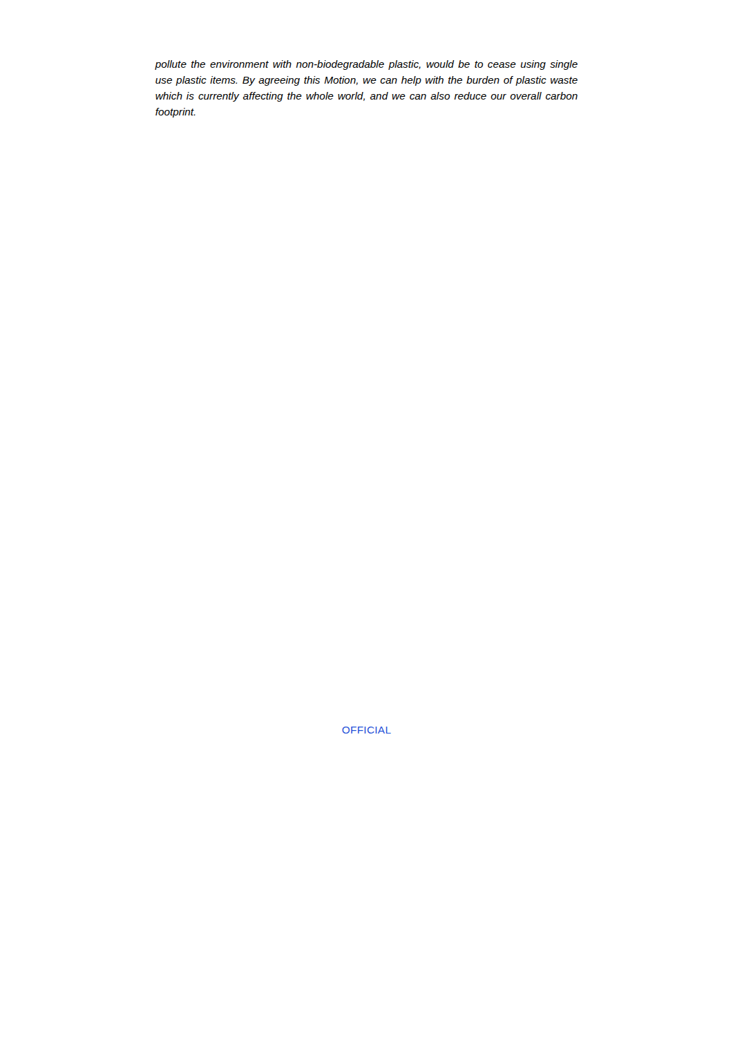pollute the environment with non-biodegradable plastic, would be to cease using single use plastic items. By agreeing this Motion, we can help with the burden of plastic waste which is currently affecting the whole world, and we can also reduce our overall carbon footprint.
OFFICIAL